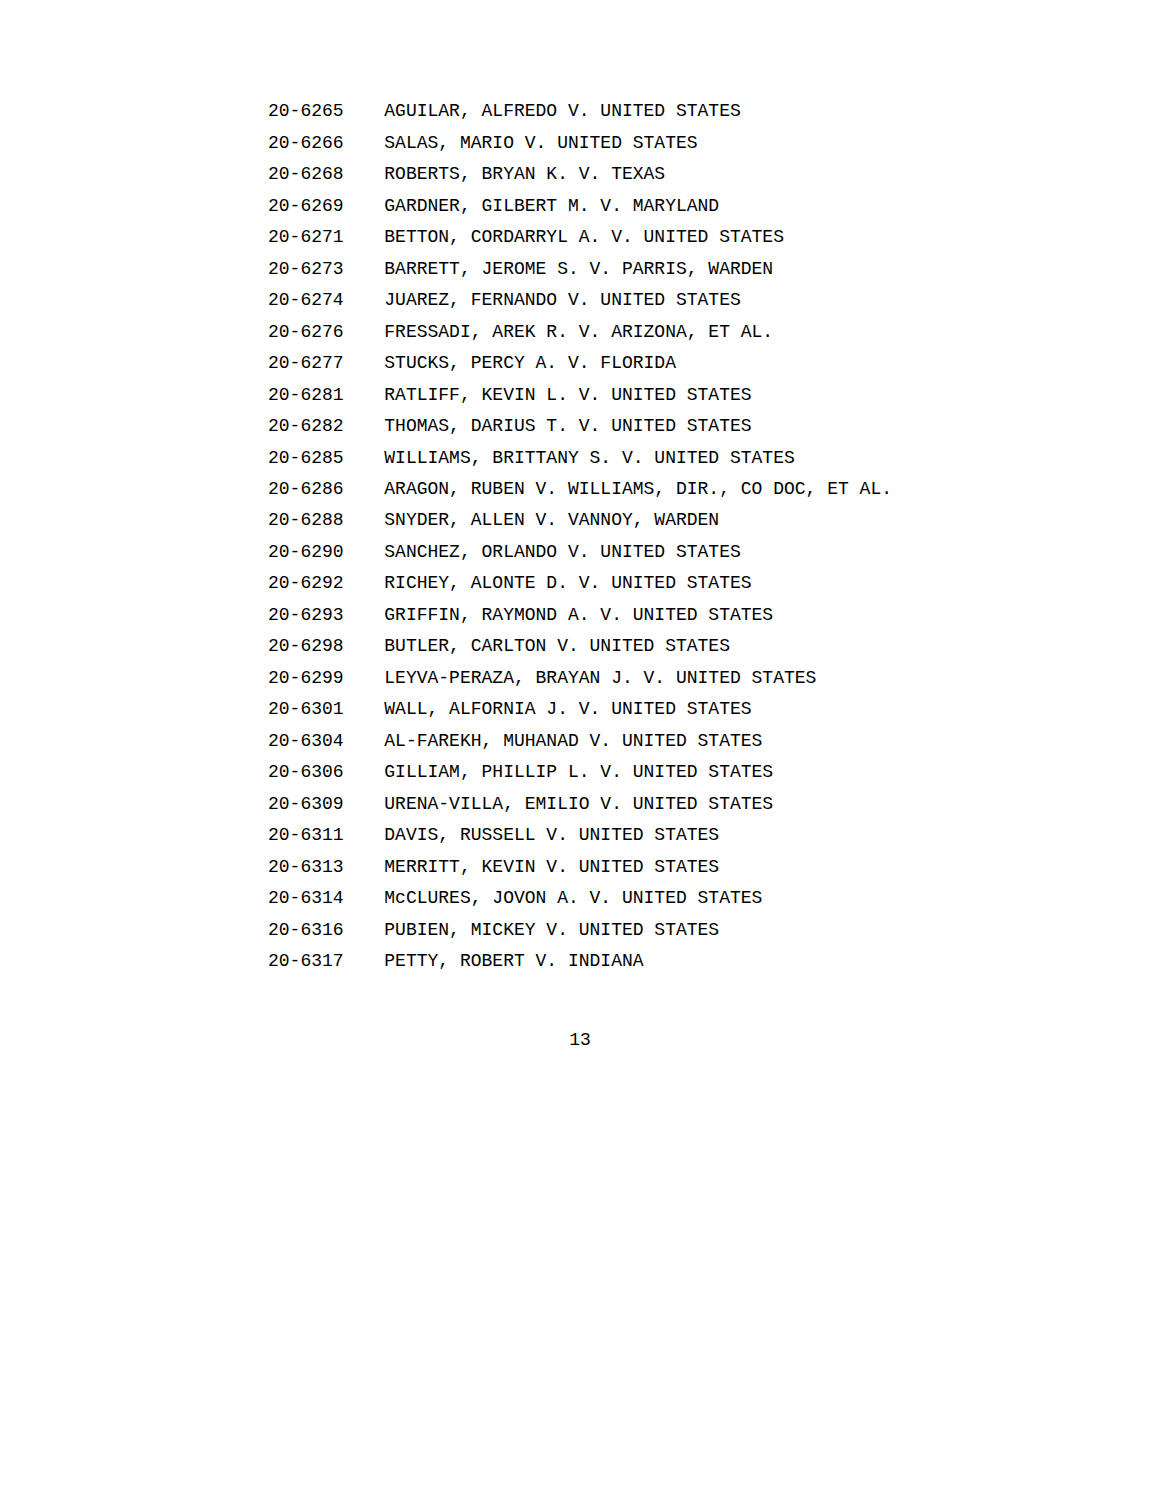| 20-6265 | AGUILAR, ALFREDO V. UNITED STATES |
| 20-6266 | SALAS, MARIO V. UNITED STATES |
| 20-6268 | ROBERTS, BRYAN K. V. TEXAS |
| 20-6269 | GARDNER, GILBERT M. V. MARYLAND |
| 20-6271 | BETTON, CORDARRYL A. V. UNITED STATES |
| 20-6273 | BARRETT, JEROME S. V. PARRIS, WARDEN |
| 20-6274 | JUAREZ, FERNANDO V. UNITED STATES |
| 20-6276 | FRESSADI, AREK R. V. ARIZONA, ET AL. |
| 20-6277 | STUCKS, PERCY A. V. FLORIDA |
| 20-6281 | RATLIFF, KEVIN L. V. UNITED STATES |
| 20-6282 | THOMAS, DARIUS T. V. UNITED STATES |
| 20-6285 | WILLIAMS, BRITTANY S. V. UNITED STATES |
| 20-6286 | ARAGON, RUBEN V. WILLIAMS, DIR., CO DOC, ET AL. |
| 20-6288 | SNYDER, ALLEN V. VANNOY, WARDEN |
| 20-6290 | SANCHEZ, ORLANDO V. UNITED STATES |
| 20-6292 | RICHEY, ALONTE D. V. UNITED STATES |
| 20-6293 | GRIFFIN, RAYMOND A. V. UNITED STATES |
| 20-6298 | BUTLER, CARLTON V. UNITED STATES |
| 20-6299 | LEYVA-PERAZA, BRAYAN J. V. UNITED STATES |
| 20-6301 | WALL, ALFORNIA J. V. UNITED STATES |
| 20-6304 | AL-FAREKH, MUHANAD V. UNITED STATES |
| 20-6306 | GILLIAM, PHILLIP L. V. UNITED STATES |
| 20-6309 | URENA-VILLA, EMILIO V. UNITED STATES |
| 20-6311 | DAVIS, RUSSELL V. UNITED STATES |
| 20-6313 | MERRITT, KEVIN V. UNITED STATES |
| 20-6314 | McCLURES, JOVON A. V. UNITED STATES |
| 20-6316 | PUBIEN, MICKEY V. UNITED STATES |
| 20-6317 | PETTY, ROBERT V. INDIANA |
13